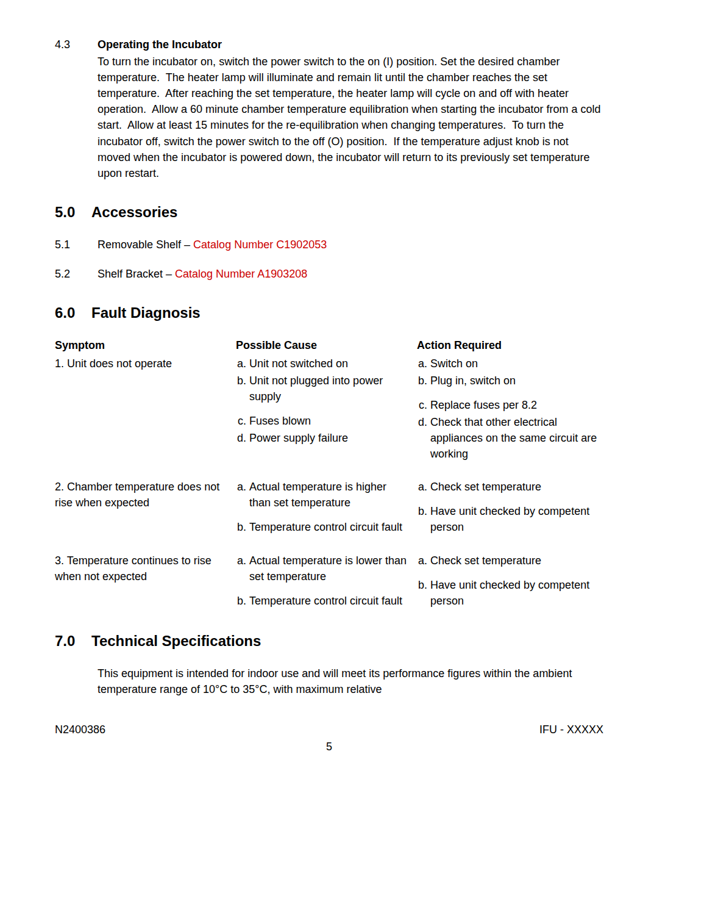4.3 Operating the Incubator
To turn the incubator on, switch the power switch to the on (I) position. Set the desired chamber temperature. The heater lamp will illuminate and remain lit until the chamber reaches the set temperature. After reaching the set temperature, the heater lamp will cycle on and off with heater operation. Allow a 60 minute chamber temperature equilibration when starting the incubator from a cold start. Allow at least 15 minutes for the re-equilibration when changing temperatures. To turn the incubator off, switch the power switch to the off (O) position. If the temperature adjust knob is not moved when the incubator is powered down, the incubator will return to its previously set temperature upon restart.
5.0 Accessories
5.1 Removable Shelf – Catalog Number C1902053
5.2 Shelf Bracket – Catalog Number A1903208
6.0 Fault Diagnosis
| Symptom | Possible Cause | Action Required |
| --- | --- | --- |
| 1. Unit does not operate | Unit not switched on Unit not plugged into power supply Fuses blown Power supply failure | Switch on Plug in, switch on Replace fuses per 8.2 Check that other electrical appliances on the same circuit are working |
| 2. Chamber temperature does not rise when expected | Actual temperature is higher than set temperature Temperature control circuit fault | Check set temperature Have unit checked by competent person |
| 3. Temperature continues to rise when not expected | Actual temperature is lower than set temperature Temperature control circuit fault | Check set temperature Have unit checked by competent person |
7.0 Technical Specifications
This equipment is intended for indoor use and will meet its performance figures within the ambient temperature range of 10°C to 35°C, with maximum relative
N2400386
IFU - XXXXX
5